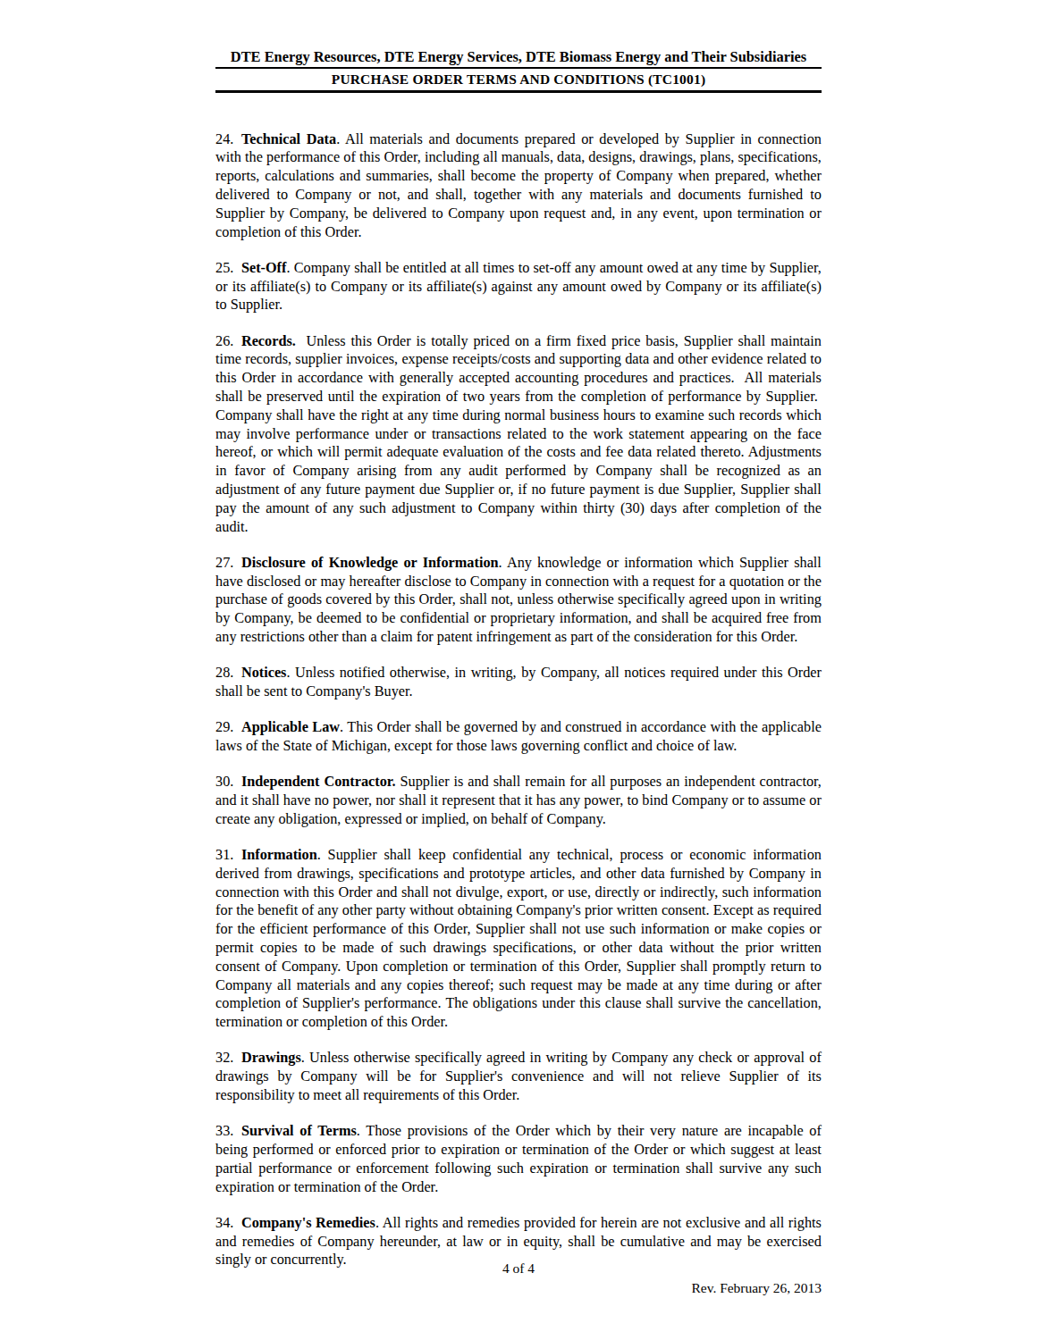DTE Energy Resources, DTE Energy Services, DTE Biomass Energy and Their Subsidiaries PURCHASE ORDER TERMS AND CONDITIONS (TC1001)
24. Technical Data. All materials and documents prepared or developed by Supplier in connection with the performance of this Order, including all manuals, data, designs, drawings, plans, specifications, reports, calculations and summaries, shall become the property of Company when prepared, whether delivered to Company or not, and shall, together with any materials and documents furnished to Supplier by Company, be delivered to Company upon request and, in any event, upon termination or completion of this Order.
25. Set-Off. Company shall be entitled at all times to set-off any amount owed at any time by Supplier, or its affiliate(s) to Company or its affiliate(s) against any amount owed by Company or its affiliate(s) to Supplier.
26. Records. Unless this Order is totally priced on a firm fixed price basis, Supplier shall maintain time records, supplier invoices, expense receipts/costs and supporting data and other evidence related to this Order in accordance with generally accepted accounting procedures and practices. All materials shall be preserved until the expiration of two years from the completion of performance by Supplier. Company shall have the right at any time during normal business hours to examine such records which may involve performance under or transactions related to the work statement appearing on the face hereof, or which will permit adequate evaluation of the costs and fee data related thereto. Adjustments in favor of Company arising from any audit performed by Company shall be recognized as an adjustment of any future payment due Supplier or, if no future payment is due Supplier, Supplier shall pay the amount of any such adjustment to Company within thirty (30) days after completion of the audit.
27. Disclosure of Knowledge or Information. Any knowledge or information which Supplier shall have disclosed or may hereafter disclose to Company in connection with a request for a quotation or the purchase of goods covered by this Order, shall not, unless otherwise specifically agreed upon in writing by Company, be deemed to be confidential or proprietary information, and shall be acquired free from any restrictions other than a claim for patent infringement as part of the consideration for this Order.
28. Notices. Unless notified otherwise, in writing, by Company, all notices required under this Order shall be sent to Company's Buyer.
29. Applicable Law. This Order shall be governed by and construed in accordance with the applicable laws of the State of Michigan, except for those laws governing conflict and choice of law.
30. Independent Contractor. Supplier is and shall remain for all purposes an independent contractor, and it shall have no power, nor shall it represent that it has any power, to bind Company or to assume or create any obligation, expressed or implied, on behalf of Company.
31. Information. Supplier shall keep confidential any technical, process or economic information derived from drawings, specifications and prototype articles, and other data furnished by Company in connection with this Order and shall not divulge, export, or use, directly or indirectly, such information for the benefit of any other party without obtaining Company's prior written consent. Except as required for the efficient performance of this Order, Supplier shall not use such information or make copies or permit copies to be made of such drawings specifications, or other data without the prior written consent of Company. Upon completion or termination of this Order, Supplier shall promptly return to Company all materials and any copies thereof; such request may be made at any time during or after completion of Supplier's performance. The obligations under this clause shall survive the cancellation, termination or completion of this Order.
32. Drawings. Unless otherwise specifically agreed in writing by Company any check or approval of drawings by Company will be for Supplier's convenience and will not relieve Supplier of its responsibility to meet all requirements of this Order.
33. Survival of Terms. Those provisions of the Order which by their very nature are incapable of being performed or enforced prior to expiration or termination of the Order or which suggest at least partial performance or enforcement following such expiration or termination shall survive any such expiration or termination of the Order.
34. Company's Remedies. All rights and remedies provided for herein are not exclusive and all rights and remedies of Company hereunder, at law or in equity, shall be cumulative and may be exercised singly or concurrently.
4 of 4
Rev. February 26, 2013